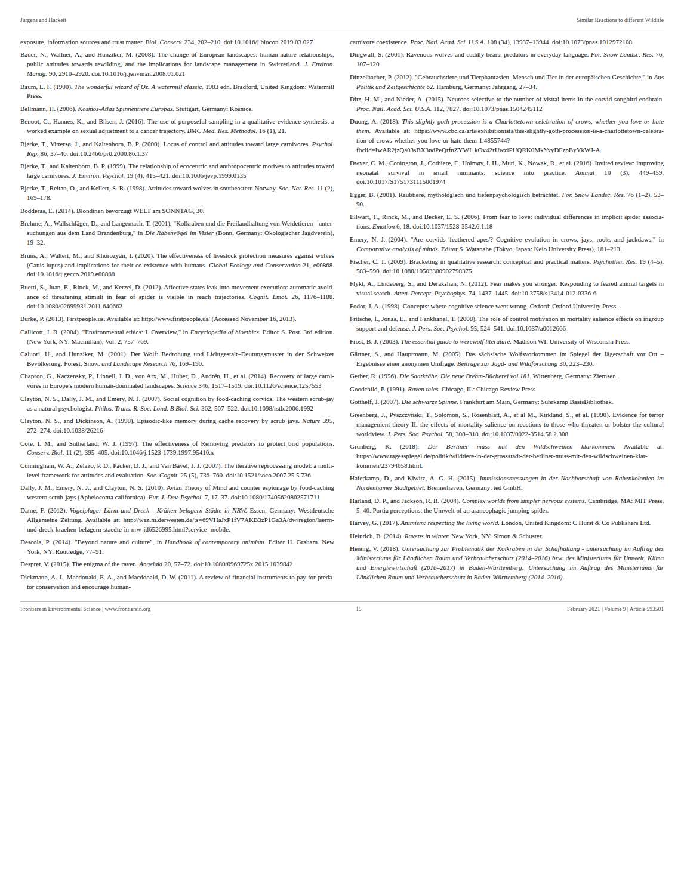Jürgens and Hackett
Similar Reactions to different Wildlife
exposure, information sources and trust matter. Biol. Conserv. 234, 202–210. doi:10.1016/j.biocon.2019.03.027
Bauer, N., Wallner, A., and Hunziker, M. (2008). The change of European landscapes: human-nature relationships, public attitudes towards rewilding, and the implications for landscape management in Switzerland. J. Environ. Manag. 90, 2910–2920. doi:10.1016/j.jenvman.2008.01.021
Baum, L. F. (1900). The wonderful wizard of Oz. A watermill classic. 1983 edn. Bradford, United Kingdom: Watermill Press.
Bellmann, H. (2006). Kosmos-Atlas Spinnentiere Europas. Stuttgart, Germany: Kosmos.
Benoot, C., Hannes, K., and Bilsen, J. (2016). The use of purposeful sampling in a qualitative evidence synthesis: a worked example on sexual adjustment to a cancer trajectory. BMC Med. Res. Methodol. 16 (1), 21.
Bjerke, T., Vittersø, J., and Kaltenborn, B. P. (2000). Locus of control and attitudes toward large carnivores. Psychol. Rep. 86, 37–46. doi:10.2466/pr0.2000.86.1.37
Bjerke, T., and Kaltenborn, B. P. (1999). The relationship of ecocentric and anthropocentric motives to attitudes toward large carnivores. J. Environ. Psychol. 19 (4), 415–421. doi:10.1006/jevp.1999.0135
Bjerke, T., Reitan, O., and Kellert, S. R. (1998). Attitudes toward wolves in southeastern Norway. Soc. Nat. Res. 11 (2), 169–178.
Bodderas, E. (2014). Blondinen bevorzugt WELT am SONNTAG, 30.
Brehme, A., Wallschläger, D., and Langemach, T. (2001). "Kolkraben und die Freilandhaltung von Weidetieren - untersuchungen aus dem Land Brandenburg," in Die Rabenvögel im Visier (Bonn, Germany: Ökologischer Jagdverein), 19–32.
Bruns, A., Waltert, M., and Khorozyan, I. (2020). The effectiveness of livestock protection measures against wolves (Canis lupus) and implications for their co-existence with humans. Global Ecology and Conservation 21, e00868. doi:10.1016/j.gecco.2019.e00868
Buetti, S., Juan, E., Rinck, M., and Kerzel, D. (2012). Affective states leak into movement execution: automatic avoidance of threatening stimuli in fear of spider is visible in reach trajectories. Cognit. Emot. 26, 1176–1188. doi:10.1080/02699931.2011.640662
Burke, P. (2013). Firstpeople.us. Available at: http://www.firstpeople.us/ (Accessed November 16, 2013).
Callicott, J. B. (2004). "Environmental ethics: I. Overview," in Encyclopedia of bioethics. Editor S. Post. 3rd edition. (New York, NY: Macmillan), Vol. 2, 757–769.
Caluori, U., and Hunziker, M. (2001). Der Wolf: Bedrohung und Lichtgestalt–Deutungsmuster in der Schweizer Bevölkerung. Forest, Snow. and Landscape Research 76, 169–190.
Chapron, G., Kaczensky, P., Linnell, J. D., von Arx, M., Huber, D., Andrén, H., et al. (2014). Recovery of large carnivores in Europe's modern human-dominated landscapes. Science 346, 1517–1519. doi:10.1126/science.1257553
Clayton, N. S., Dally, J. M., and Emery, N. J. (2007). Social cognition by food-caching corvids. The western scrub-jay as a natural psychologist. Philos. Trans. R. Soc. Lond. B Biol. Sci. 362, 507–522. doi:10.1098/rstb.2006.1992
Clayton, N. S., and Dickinson, A. (1998). Episodic-like memory during cache recovery by scrub jays. Nature 395, 272–274. doi:10.1038/26216
Côté, I. M., and Sutherland, W. J. (1997). The effectiveness of Removing predators to protect bird populations. Conserv. Biol. 11 (2), 395–405. doi:10.1046/j.1523-1739.1997.95410.x
Cunningham, W. A., Zelazo, P. D., Packer, D. J., and Van Bavel, J. J. (2007). The iterative reprocessing model: a multilevel framework for attitudes and evaluation. Soc. Cognit. 25 (5), 736–760. doi:10.1521/soco.2007.25.5.736
Dally, J. M., Emery, N. J., and Clayton, N. S. (2010). Avian Theory of Mind and counter espionage by food-caching western scrub-jays (Aphelocoma californica). Eur. J. Dev. Psychol. 7, 17–37. doi:10.1080/17405620802571711
Dame, F. (2012). Vogelplage: Lärm und Dreck - Krähen belagern Städte in NRW. Essen, Germany: Westdeutsche Allgemeine Zeitung. Available at: http://waz.m.derwesten.de/;s=69VHaJxP1fV7AKB3zP1Ga3A/dw/region/laerm-und-dreck-kraehen-belagern-staedte-in-nrw-id6526995.html?service=mobile.
Descola, P. (2014). "Beyond nature and culture", in Handbook of contemporary animism. Editor H. Graham. New York, NY: Routledge, 77–91.
Despret, V. (2015). The enigma of the raven. Angelaki 20, 57–72. doi:10.1080/0969725x.2015.1039842
Dickmann, A. J., Macdonald, E. A., and Macdonald, D. W. (2011). A review of financial instruments to pay for predator conservation and encourage human-
carnivore coexistence. Proc. Natl. Acad. Sci. U.S.A. 108 (34), 13937–13944. doi:10.1073/pnas.1012972108
Dingwall, S. (2001). Ravenous wolves and cuddly bears: predators in everyday language. For. Snow Landsc. Res. 76, 107–120.
Dinzelbacher, P. (2012). "Gebrauchstiere und Tierphantasien. Mensch und Tier in der europäischen Geschichte," in Aus Politik und Zeitgeschichte 62. Hamburg, Germany: Jahrgang, 27–34.
Ditz, H. M., and Nieder, A. (2015). Neurons selective to the number of visual items in the corvid songbird endbrain. Proc. Natl. Acad. Sci. U.S.A. 112, 7827. doi:10.1073/pnas.1504245112
Duong, A. (2018). This slightly goth procession is a Charlottetown celebration of crows, whether you love or hate them. Available at: https://www.cbc.ca/arts/exhibitionists/this-slightly-goth-procession-is-a-charlottetown-celebration-of-crows-whether-you-love-or-hate-them-1.4855744?fbclid=IwAR2jzQa03sBX3ndPeQrfnZYWI_kOv42rUwziPUQRK0MkYvyDFzpByYkWJ-A.
Dwyer, C. M., Conington, J., Corbiere, F., Holmøy, I. H., Muri, K., Nowak, R., et al. (2016). Invited review: improving neonatal survival in small ruminants: science into practice. Animal 10 (3), 449–459. doi:10.1017/S1751731115001974
Egger, B. (2001). Raubtiere, mythologisch und tiefenpsychologisch betrachtet. For. Snow Landsc. Res. 76 (1–2), 53–90.
Ellwart, T., Rinck, M., and Becker, E. S. (2006). From fear to love: individual differences in implicit spider associations. Emotion 6, 18. doi:10.1037/1528-3542.6.1.18
Emery, N. J. (2004). "Are corvids 'feathered apes'? Cognitive evolution in crows, jays, rooks and jackdaws," in Comparative analysis of minds. Editor S. Watanabe (Tokyo, Japan: Keio University Press), 181–213.
Fischer, C. T. (2009). Bracketing in qualitative research: conceptual and practical matters. Psychother. Res. 19 (4–5), 583–590. doi:10.1080/10503300902798375
Flykt, A., Lindeberg, S., and Derakshan, N. (2012). Fear makes you stronger: Responding to feared animal targets in visual search. Atten. Percept. Psychophys. 74, 1437–1445. doi:10.3758/s13414-012-0336-6
Fodor, J. A. (1998). Concepts: where cognitive science went wrong. Oxford: Oxford University Press.
Fritsche, I., Jonas, E., and Fankhänel, T. (2008). The role of control motivation in mortality salience effects on ingroup support and defense. J. Pers. Soc. Psychol. 95, 524–541. doi:10.1037/a0012666
Frost, B. J. (2003). The essential guide to werewolf literature. Madison WI: University of Wisconsin Press.
Gärtner, S., and Hauptmann, M. (2005). Das sächsische Wolfsvorkommen im Spiegel der Jägerschaft vor Ort – Ergebnisse einer anonymen Umfrage. Beiträge zur Jagd- und Wildforschung 30, 223–230.
Gerber, R. (1956). Die Saatkrähe. Die neue Brehm-Bücherei vol 181. Wittenberg, Germany: Ziemsen.
Goodchild, P. (1991). Raven tales. Chicago, IL: Chicago Review Press
Gotthelf, J. (2007). Die schwarze Spinne. Frankfurt am Main, Germany: Suhrkamp BasisBibliothek.
Greenberg, J., Pyszczynski, T., Solomon, S., Rosenblatt, A., et al M., Kirkland, S., et al. (1990). Evidence for terror management theory II: the effects of mortality salience on reactions to those who threaten or bolster the cultural worldview. J. Pers. Soc. Psychol. 58, 308–318. doi:10.1037/0022-3514.58.2.308
Grünberg, K. (2018). Der Berliner muss mit den Wildschweinen klarkommen. Available at: https://www.tagesspiegel.de/politik/wildtiere-in-der-grossstadt-der-berliner-muss-mit-den-wildschweinen-klar-kommen/23794058.html.
Haferkamp, D., and Kiwitz, A. G. H. (2015). Immissionsmessungen in der Nachbarschaft von Rabenkolonien im Nordenhamer Stadtgebiet. Bremerhaven, Germany: ted GmbH.
Harland, D. P., and Jackson, R. R. (2004). Complex worlds from simpler nervous systems. Cambridge, MA: MIT Press, 5–40. Portia perceptions: the Umwelt of an araneophagic jumping spider.
Harvey, G. (2017). Animism: respecting the living world. London, United Kingdom: C Hurst & Co Publishers Ltd.
Heinrich, B. (2014). Ravens in winter. New York, NY: Simon & Schuster.
Hennig, V. (2018). Untersuchung zur Problematik der Kolkraben in der Schafhaltung - untersuchung im Auftrag des Ministeriums für Ländlichen Raum und Verbraucherschutz (2014–2016) bzw. des Ministeriums für Umwelt, Klima und Energiewirtschaft (2016–2017) in Baden-Württemberg; Untersuchung im Auftrag des Ministeriums für Ländlichen Raum und Verbraucherschutz in Baden-Württemberg (2014–2016).
Frontiers in Environmental Science | www.frontiersin.org
15
February 2021 | Volume 9 | Article 593501